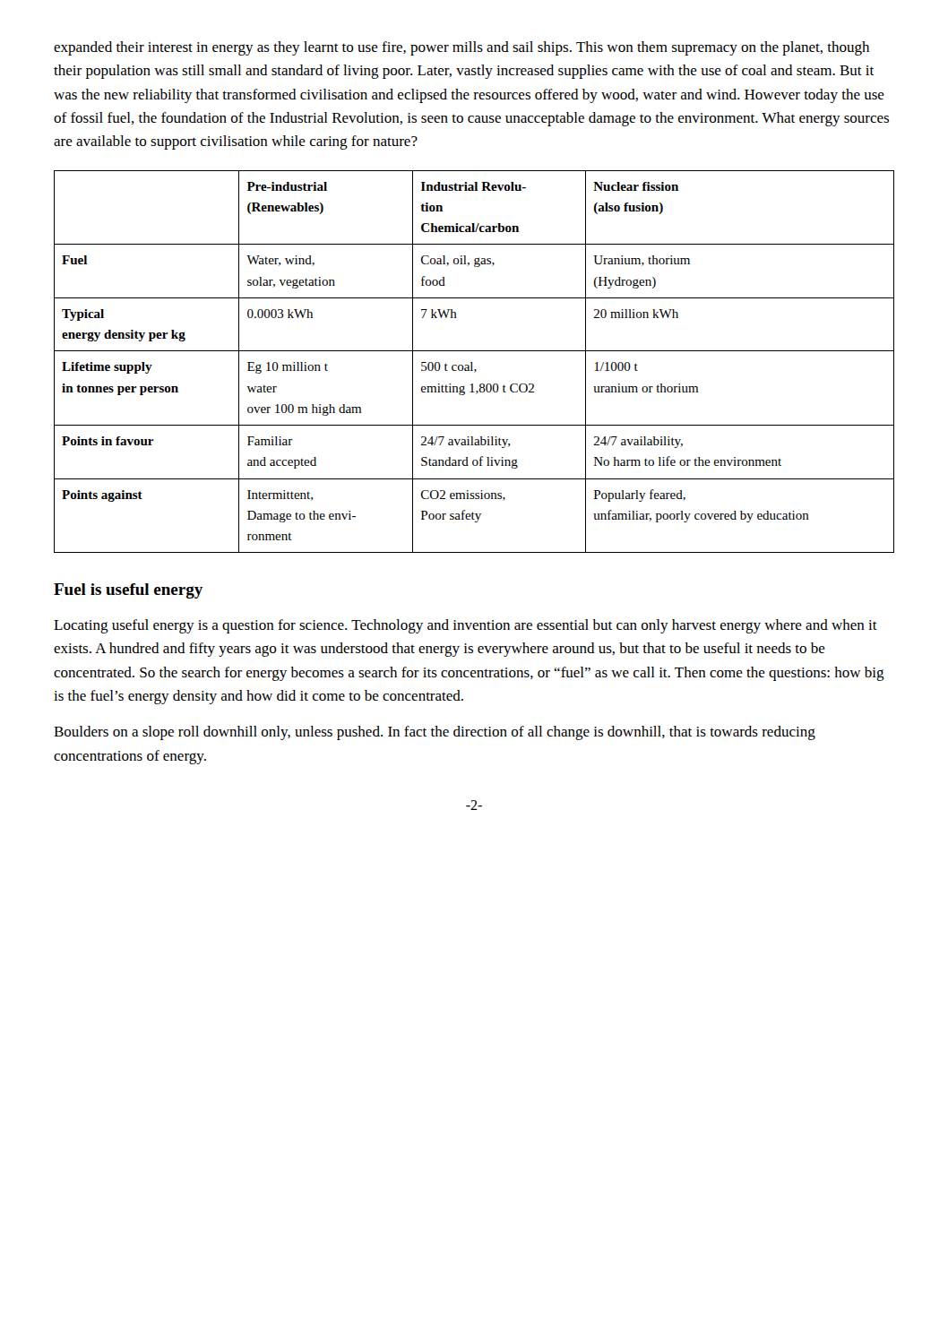expanded their interest in energy as they learnt to use fire, power mills and sail ships. This won them supremacy on the planet, though their population was still small and standard of living poor. Later, vastly increased supplies came with the use of coal and steam. But it was the new reliability that transformed civilisation and eclipsed the resources offered by wood, water and wind. However today the use of fossil fuel, the foundation of the Industrial Revolution, is seen to cause unacceptable damage to the environment. What energy sources are available to support civilisation while caring for nature?
| | Pre-industrial (Renewables) | Industrial Revolu- tion Chemical/carbon | Nuclear fission (also fusion) |
| Fuel | Water, wind, solar, vegetation | Coal, oil, gas, food | Uranium, thorium (Hydrogen) |
| Typical energy density per kg | 0.0003 kWh | 7 kWh | 20 million kWh |
| Lifetime supply in tonnes per person | Eg 10 million t water over 100 m high dam | 500 t coal, emitting 1,800 t CO2 | 1/1000 t uranium or thorium |
| Points in favour | Familiar and accepted | 24/7 availability, Standard of living | 24/7 availability, No harm to life or the environment |
| Points against | Intermittent, Damage to the envi- ronment | CO2 emissions, Poor safety | Popularly feared, unfamiliar, poorly covered by education |
Fuel is useful energy
Locating useful energy is a question for science. Technology and invention are essential but can only harvest energy where and when it exists. A hundred and fifty years ago it was understood that energy is everywhere around us, but that to be useful it needs to be concentrated. So the search for energy becomes a search for its concentrations, or “fuel” as we call it. Then come the questions: how big is the fuel’s energy density and how did it come to be concentrated.
Boulders on a slope roll downhill only, unless pushed. In fact the direction of all change is downhill, that is towards reducing concentrations of energy.
-2-